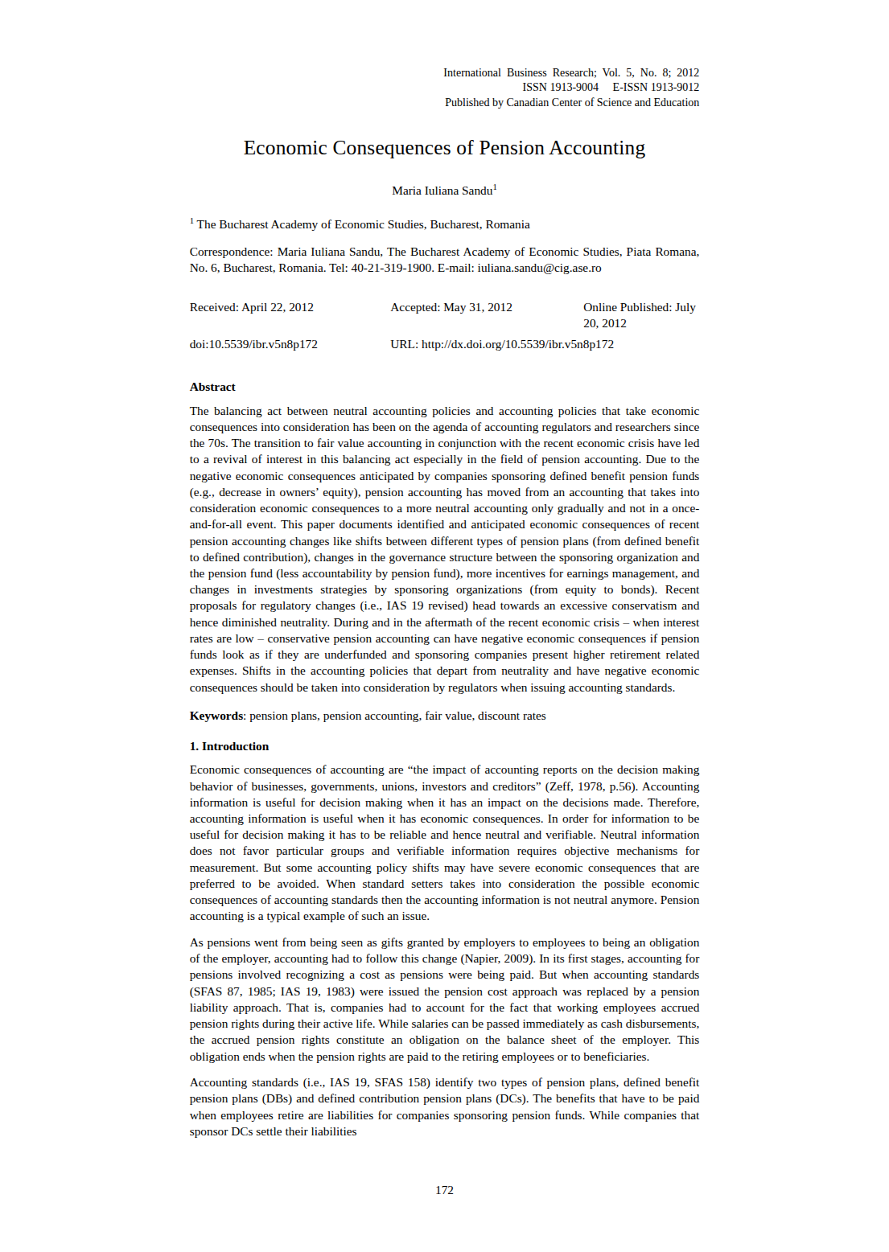International Business Research; Vol. 5, No. 8; 2012
ISSN 1913-9004 E-ISSN 1913-9012
Published by Canadian Center of Science and Education
Economic Consequences of Pension Accounting
Maria Iuliana Sandu1
1 The Bucharest Academy of Economic Studies, Bucharest, Romania
Correspondence: Maria Iuliana Sandu, The Bucharest Academy of Economic Studies, Piata Romana, No. 6, Bucharest, Romania. Tel: 40-21-319-1900. E-mail: iuliana.sandu@cig.ase.ro
Received: April 22, 2012 Accepted: May 31, 2012 Online Published: July 20, 2012
doi:10.5539/ibr.v5n8p172 URL: http://dx.doi.org/10.5539/ibr.v5n8p172
Abstract
The balancing act between neutral accounting policies and accounting policies that take economic consequences into consideration has been on the agenda of accounting regulators and researchers since the 70s. The transition to fair value accounting in conjunction with the recent economic crisis have led to a revival of interest in this balancing act especially in the field of pension accounting. Due to the negative economic consequences anticipated by companies sponsoring defined benefit pension funds (e.g., decrease in owners’ equity), pension accounting has moved from an accounting that takes into consideration economic consequences to a more neutral accounting only gradually and not in a once-and-for-all event. This paper documents identified and anticipated economic consequences of recent pension accounting changes like shifts between different types of pension plans (from defined benefit to defined contribution), changes in the governance structure between the sponsoring organization and the pension fund (less accountability by pension fund), more incentives for earnings management, and changes in investments strategies by sponsoring organizations (from equity to bonds). Recent proposals for regulatory changes (i.e., IAS 19 revised) head towards an excessive conservatism and hence diminished neutrality. During and in the aftermath of the recent economic crisis – when interest rates are low – conservative pension accounting can have negative economic consequences if pension funds look as if they are underfunded and sponsoring companies present higher retirement related expenses. Shifts in the accounting policies that depart from neutrality and have negative economic consequences should be taken into consideration by regulators when issuing accounting standards.
Keywords: pension plans, pension accounting, fair value, discount rates
1. Introduction
Economic consequences of accounting are “the impact of accounting reports on the decision making behavior of businesses, governments, unions, investors and creditors” (Zeff, 1978, p.56). Accounting information is useful for decision making when it has an impact on the decisions made. Therefore, accounting information is useful when it has economic consequences. In order for information to be useful for decision making it has to be reliable and hence neutral and verifiable. Neutral information does not favor particular groups and verifiable information requires objective mechanisms for measurement. But some accounting policy shifts may have severe economic consequences that are preferred to be avoided. When standard setters takes into consideration the possible economic consequences of accounting standards then the accounting information is not neutral anymore. Pension accounting is a typical example of such an issue.
As pensions went from being seen as gifts granted by employers to employees to being an obligation of the employer, accounting had to follow this change (Napier, 2009). In its first stages, accounting for pensions involved recognizing a cost as pensions were being paid. But when accounting standards (SFAS 87, 1985; IAS 19, 1983) were issued the pension cost approach was replaced by a pension liability approach. That is, companies had to account for the fact that working employees accrued pension rights during their active life. While salaries can be passed immediately as cash disbursements, the accrued pension rights constitute an obligation on the balance sheet of the employer. This obligation ends when the pension rights are paid to the retiring employees or to beneficiaries.
Accounting standards (i.e., IAS 19, SFAS 158) identify two types of pension plans, defined benefit pension plans (DBs) and defined contribution pension plans (DCs). The benefits that have to be paid when employees retire are liabilities for companies sponsoring pension funds. While companies that sponsor DCs settle their liabilities
172